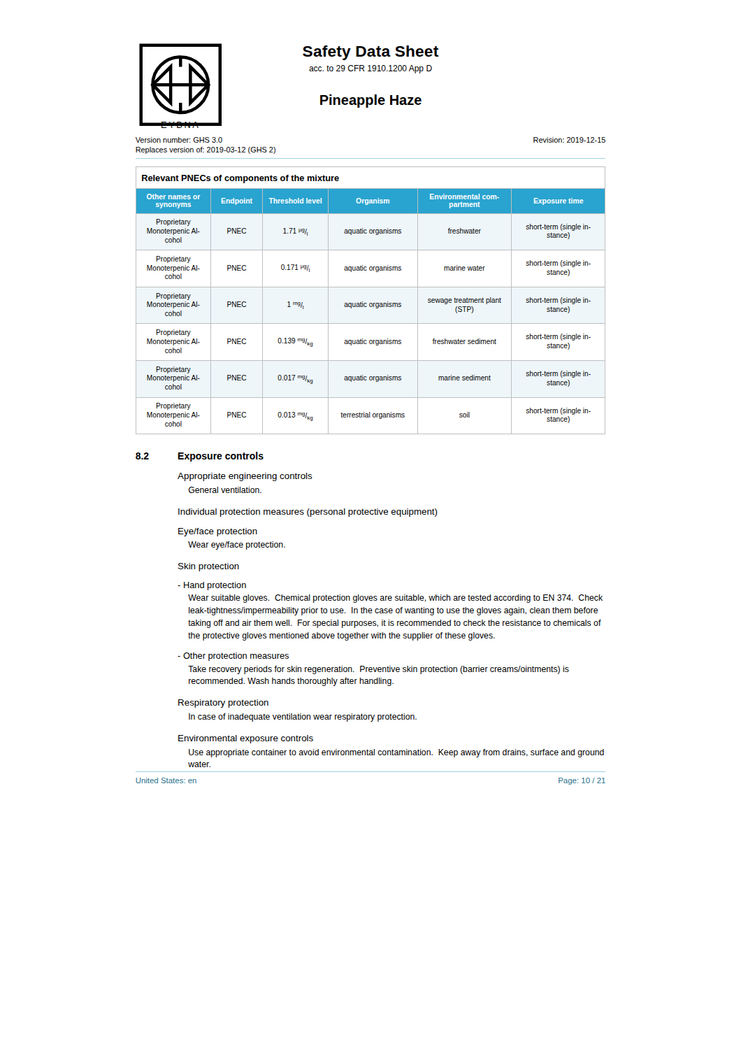EYBNA
Safety Data Sheet
acc. to 29 CFR 1910.1200 App D
Pineapple Haze
Version number: GHS 3.0
Replaces version of: 2019-03-12 (GHS 2)
Revision: 2019-12-15
Relevant PNECs of components of the mixture
| Other names or synonyms | Endpoint | Threshold level | Organism | Environmental com- partment | Exposure time |
| --- | --- | --- | --- | --- | --- |
| Proprietary Monoterpenic Al- cohol | PNEC | 1.71 µg / l | aquatic organisms | freshwater | short-term (single in- stance) |
| Proprietary Monoterpenic Al- cohol | PNEC | 0.171 µg / l | aquatic organisms | marine water | short-term (single in- stance) |
| Proprietary Monoterpenic Al- cohol | PNEC | 1 mg / l | aquatic organisms | sewage treatment plant (STP) | short-term (single in- stance) |
| Proprietary Monoterpenic Al- cohol | PNEC | 0.139 mg / kg | aquatic organisms | freshwater sediment | short-term (single in- stance) |
| Proprietary Monoterpenic Al- cohol | PNEC | 0.017 mg / kg | aquatic organisms | marine sediment | short-term (single in- stance) |
| Proprietary Monoterpenic Al- cohol | PNEC | 0.013 mg / kg | terrestrial organisms | soil | short-term (single in- stance) |
8.2 Exposure controls
Appropriate engineering controls
General ventilation.
Individual protection measures (personal protective equipment)
Eye/face protection
Wear eye/face protection.
Skin protection
- Hand protection
Wear suitable gloves. Chemical protection gloves are suitable, which are tested according to EN 374. Check leak-tightness/impermeability prior to use. In the case of wanting to use the gloves again, clean them before taking off and air them well. For special purposes, it is recommended to check the resistance to chemicals of the protective gloves mentioned above together with the supplier of these gloves.
- Other protection measures
Take recovery periods for skin regeneration. Preventive skin protection (barrier creams/ointments) is recommended. Wash hands thoroughly after handling.
Respiratory protection
In case of inadequate ventilation wear respiratory protection.
Environmental exposure controls
Use appropriate container to avoid environmental contamination. Keep away from drains, surface and ground water.
United States: en
Page: 10 / 21